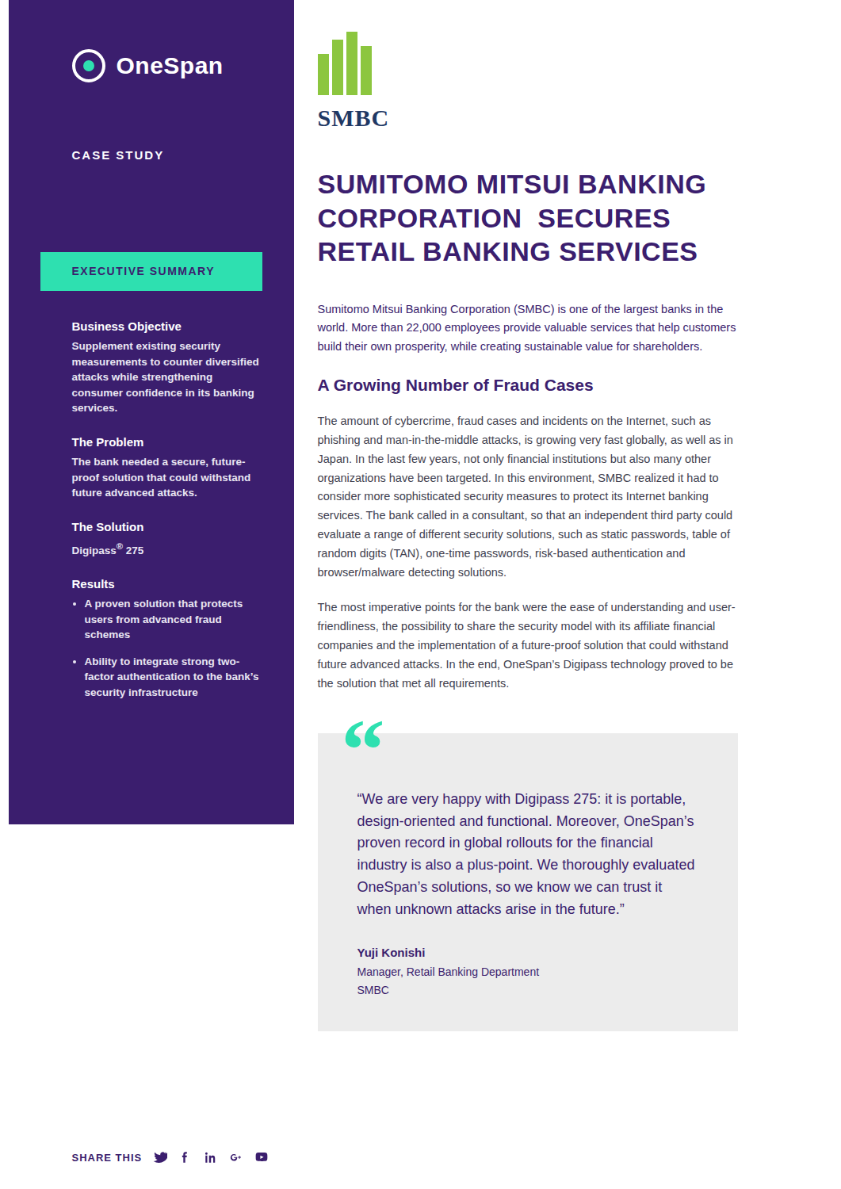OneSpan
CASE STUDY
EXECUTIVE SUMMARY
Business Objective
Supplement existing security measurements to counter diversified attacks while strengthening consumer confidence in its banking services.
The Problem
The bank needed a secure, future-proof solution that could withstand future advanced attacks.
The Solution
Digipass® 275
Results
A proven solution that protects users from advanced fraud schemes
Ability to integrate strong two-factor authentication to the bank’s security infrastructure
SMBC
SUMITOMO MITSUI BANKING CORPORATION SECURES RETAIL BANKING SERVICES
Sumitomo Mitsui Banking Corporation (SMBC) is one of the largest banks in the world. More than 22,000 employees provide valuable services that help customers build their own prosperity, while creating sustainable value for shareholders.
A Growing Number of Fraud Cases
The amount of cybercrime, fraud cases and incidents on the Internet, such as phishing and man-in-the-middle attacks, is growing very fast globally, as well as in Japan. In the last few years, not only financial institutions but also many other organizations have been targeted. In this environment, SMBC realized it had to consider more sophisticated security measures to protect its Internet banking services. The bank called in a consultant, so that an independent third party could evaluate a range of different security solutions, such as static passwords, table of random digits (TAN), one-time passwords, risk-based authentication and browser/malware detecting solutions.
The most imperative points for the bank were the ease of understanding and user-friendliness, the possibility to share the security model with its affiliate financial companies and the implementation of a future-proof solution that could withstand future advanced attacks. In the end, OneSpan’s Digipass technology proved to be the solution that met all requirements.
“
“We are very happy with Digipass 275: it is portable, design-oriented and functional. Moreover, OneSpan’s proven record in global rollouts for the financial industry is also a plus-point. We thoroughly evaluated OneSpan’s solutions, so we know we can trust it when unknown attacks arise in the future.”
Yuji Konishi
Manager, Retail Banking Department
SMBC
SHARE THIS